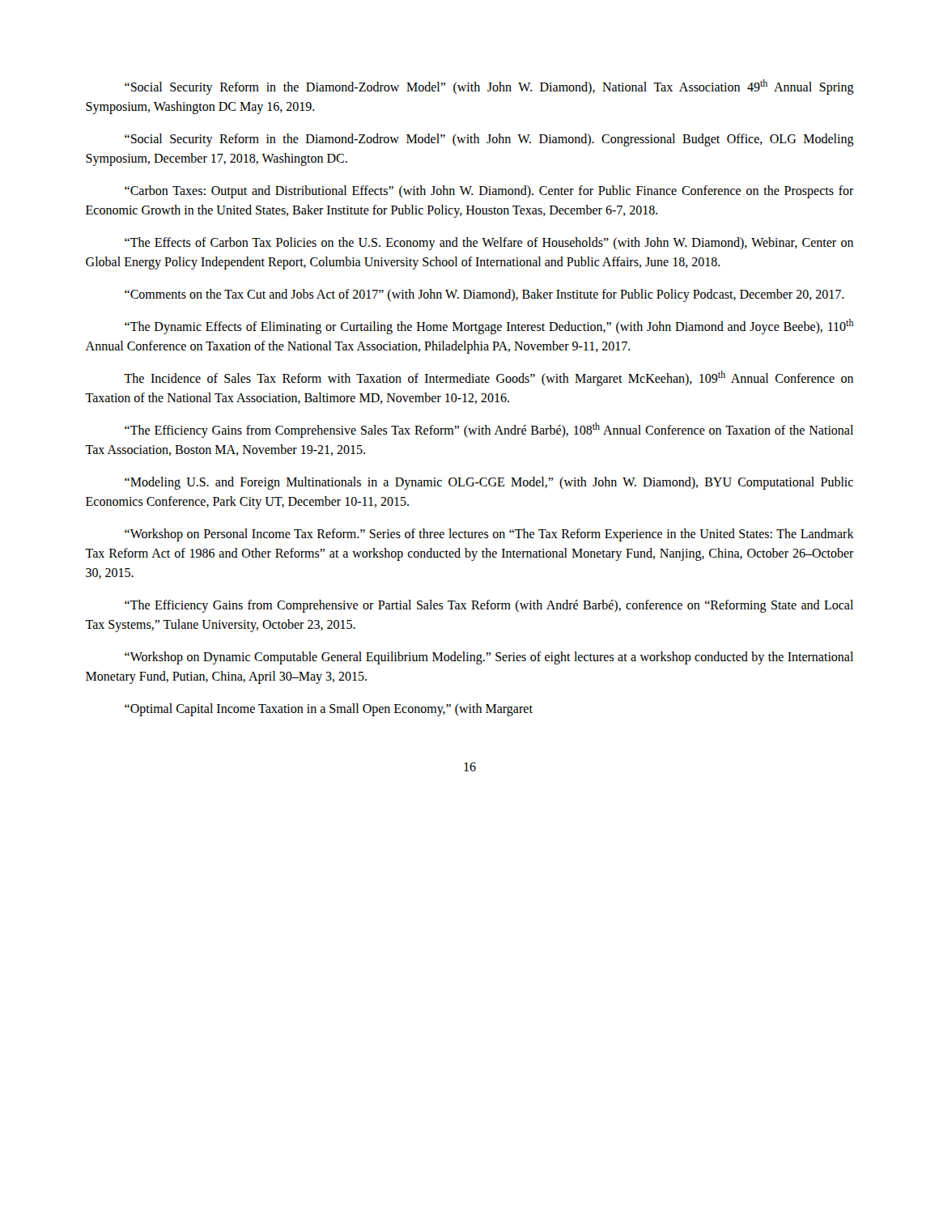“Social Security Reform in the Diamond-Zodrow Model” (with John W. Diamond), National Tax Association 49th Annual Spring Symposium, Washington DC May 16, 2019.
“Social Security Reform in the Diamond-Zodrow Model” (with John W. Diamond). Congressional Budget Office, OLG Modeling Symposium, December 17, 2018, Washington DC.
“Carbon Taxes: Output and Distributional Effects” (with John W. Diamond). Center for Public Finance Conference on the Prospects for Economic Growth in the United States, Baker Institute for Public Policy, Houston Texas, December 6-7, 2018.
“The Effects of Carbon Tax Policies on the U.S. Economy and the Welfare of Households” (with John W. Diamond), Webinar, Center on Global Energy Policy Independent Report, Columbia University School of International and Public Affairs, June 18, 2018.
“Comments on the Tax Cut and Jobs Act of 2017” (with John W. Diamond), Baker Institute for Public Policy Podcast, December 20, 2017.
“The Dynamic Effects of Eliminating or Curtailing the Home Mortgage Interest Deduction,” (with John Diamond and Joyce Beebe), 110th Annual Conference on Taxation of the National Tax Association, Philadelphia PA, November 9-11, 2017.
The Incidence of Sales Tax Reform with Taxation of Intermediate Goods” (with Margaret McKeehan), 109th Annual Conference on Taxation of the National Tax Association, Baltimore MD, November 10-12, 2016.
“The Efficiency Gains from Comprehensive Sales Tax Reform” (with André Barbé), 108th Annual Conference on Taxation of the National Tax Association, Boston MA, November 19-21, 2015.
“Modeling U.S. and Foreign Multinationals in a Dynamic OLG-CGE Model,” (with John W. Diamond), BYU Computational Public Economics Conference, Park City UT, December 10-11, 2015.
“Workshop on Personal Income Tax Reform.” Series of three lectures on “The Tax Reform Experience in the United States: The Landmark Tax Reform Act of 1986 and Other Reforms” at a workshop conducted by the International Monetary Fund, Nanjing, China, October 26–October 30, 2015.
“The Efficiency Gains from Comprehensive or Partial Sales Tax Reform (with André Barbé), conference on “Reforming State and Local Tax Systems,” Tulane University, October 23, 2015.
“Workshop on Dynamic Computable General Equilibrium Modeling.” Series of eight lectures at a workshop conducted by the International Monetary Fund, Putian, China, April 30–May 3, 2015.
“Optimal Capital Income Taxation in a Small Open Economy,” (with Margaret
16